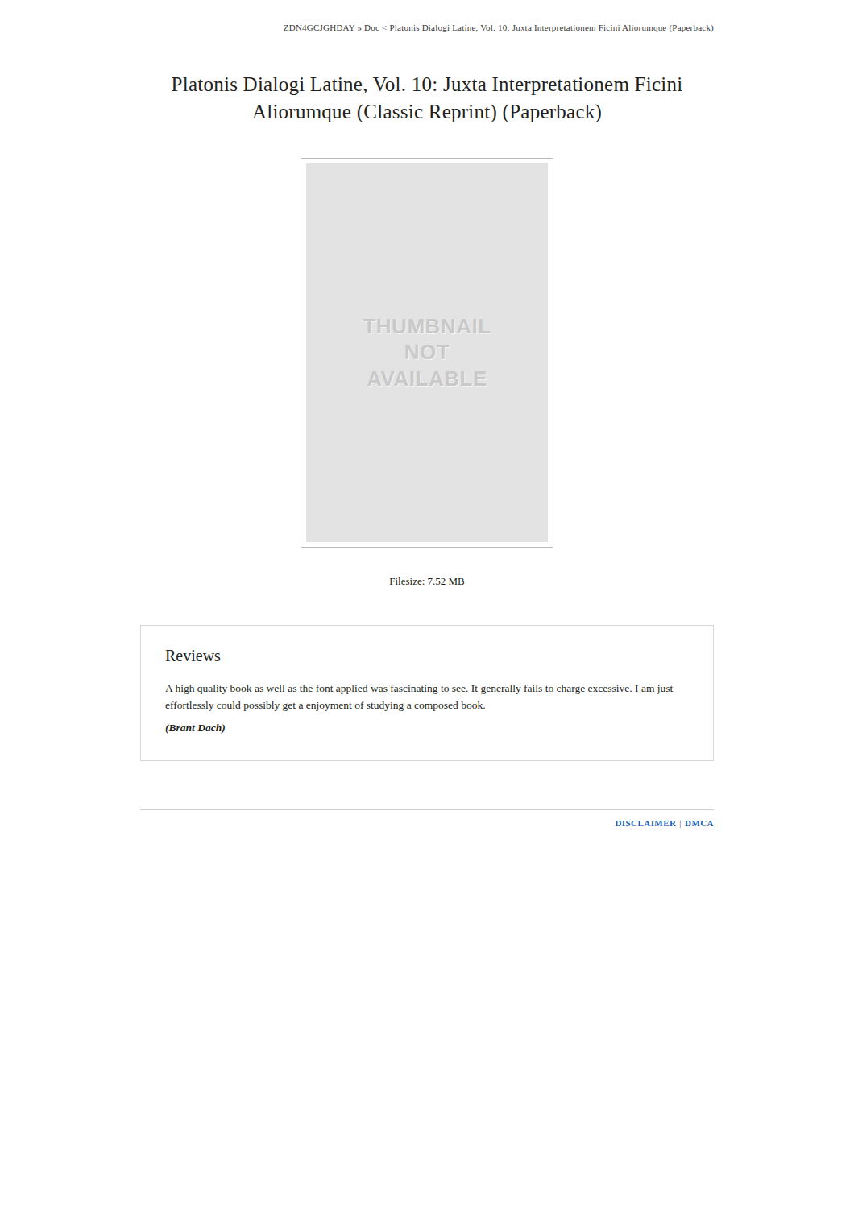ZDN4GCJGHDAY » Doc < Platonis Dialogi Latine, Vol. 10: Juxta Interpretationem Ficini Aliorumque (Paperback)
Platonis Dialogi Latine, Vol. 10: Juxta Interpretationem Ficini Aliorumque (Classic Reprint) (Paperback)
THUMBNAIL
NOT
AVAILABLE
Filesize: 7.52 MB
Reviews
A high quality book as well as the font applied was fascinating to see. It generally fails to charge excessive. I am just effortlessly could possibly get a enjoyment of studying a composed book.
(Brant Dach)
DISCLAIMER|DMCA